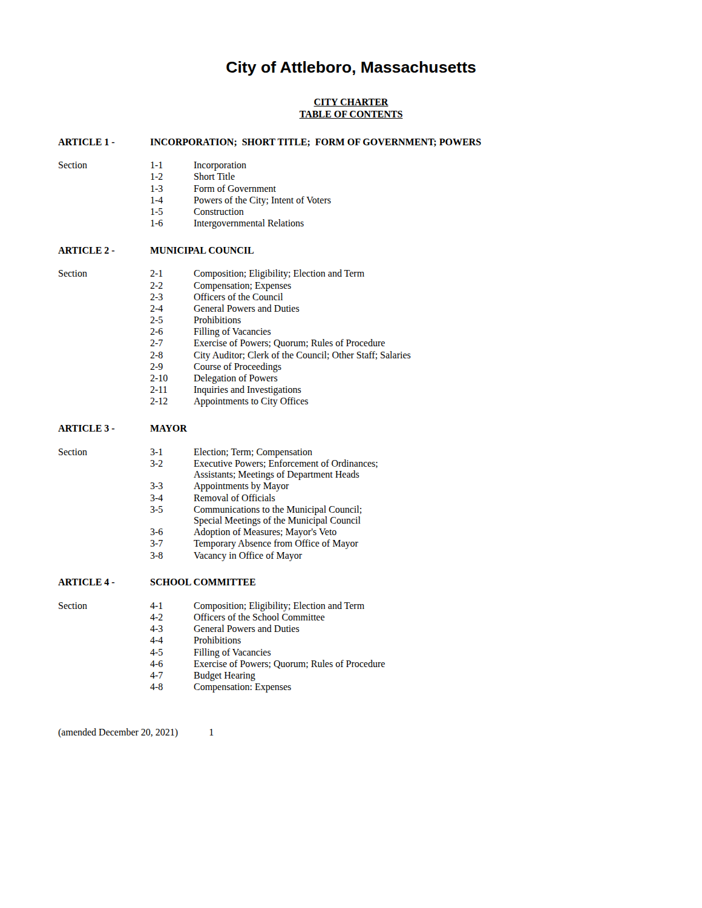City of Attleboro, Massachusetts
CITY CHARTER
TABLE OF CONTENTS
| ARTICLE 1 - | INCORPORATION; SHORT TITLE; FORM OF GOVERNMENT; POWERS |
| Section | 1-1 | Incorporation |
| | 1-2 | Short Title |
| | 1-3 | Form of Government |
| | 1-4 | Powers of the City; Intent of Voters |
| | 1-5 | Construction |
| | 1-6 | Intergovernmental Relations |
| ARTICLE 2 - | MUNICIPAL COUNCIL |
| Section | 2-1 | Composition; Eligibility; Election and Term |
| | 2-2 | Compensation; Expenses |
| | 2-3 | Officers of the Council |
| | 2-4 | General Powers and Duties |
| | 2-5 | Prohibitions |
| | 2-6 | Filling of Vacancies |
| | 2-7 | Exercise of Powers; Quorum; Rules of Procedure |
| | 2-8 | City Auditor; Clerk of the Council; Other Staff; Salaries |
| | 2-9 | Course of Proceedings |
| | 2-10 | Delegation of Powers |
| | 2-11 | Inquiries and Investigations |
| | 2-12 | Appointments to City Offices |
| ARTICLE 3 - | MAYOR |
| Section | 3-1 | Election; Term; Compensation |
| | 3-2 | Executive Powers; Enforcement of Ordinances; Assistants; Meetings of Department Heads |
| | 3-3 | Appointments by Mayor |
| | 3-4 | Removal of Officials |
| | 3-5 | Communications to the Municipal Council; Special Meetings of the Municipal Council |
| | 3-6 | Adoption of Measures; Mayor's Veto |
| | 3-7 | Temporary Absence from Office of Mayor |
| | 3-8 | Vacancy in Office of Mayor |
| ARTICLE 4 - | SCHOOL COMMITTEE |
| Section | 4-1 | Composition; Eligibility; Election and Term |
| | 4-2 | Officers of the School Committee |
| | 4-3 | General Powers and Duties |
| | 4-4 | Prohibitions |
| | 4-5 | Filling of Vacancies |
| | 4-6 | Exercise of Powers; Quorum; Rules of Procedure |
| | 4-7 | Budget Hearing |
| | 4-8 | Compensation: Expenses |
(amended December 20, 2021) 1